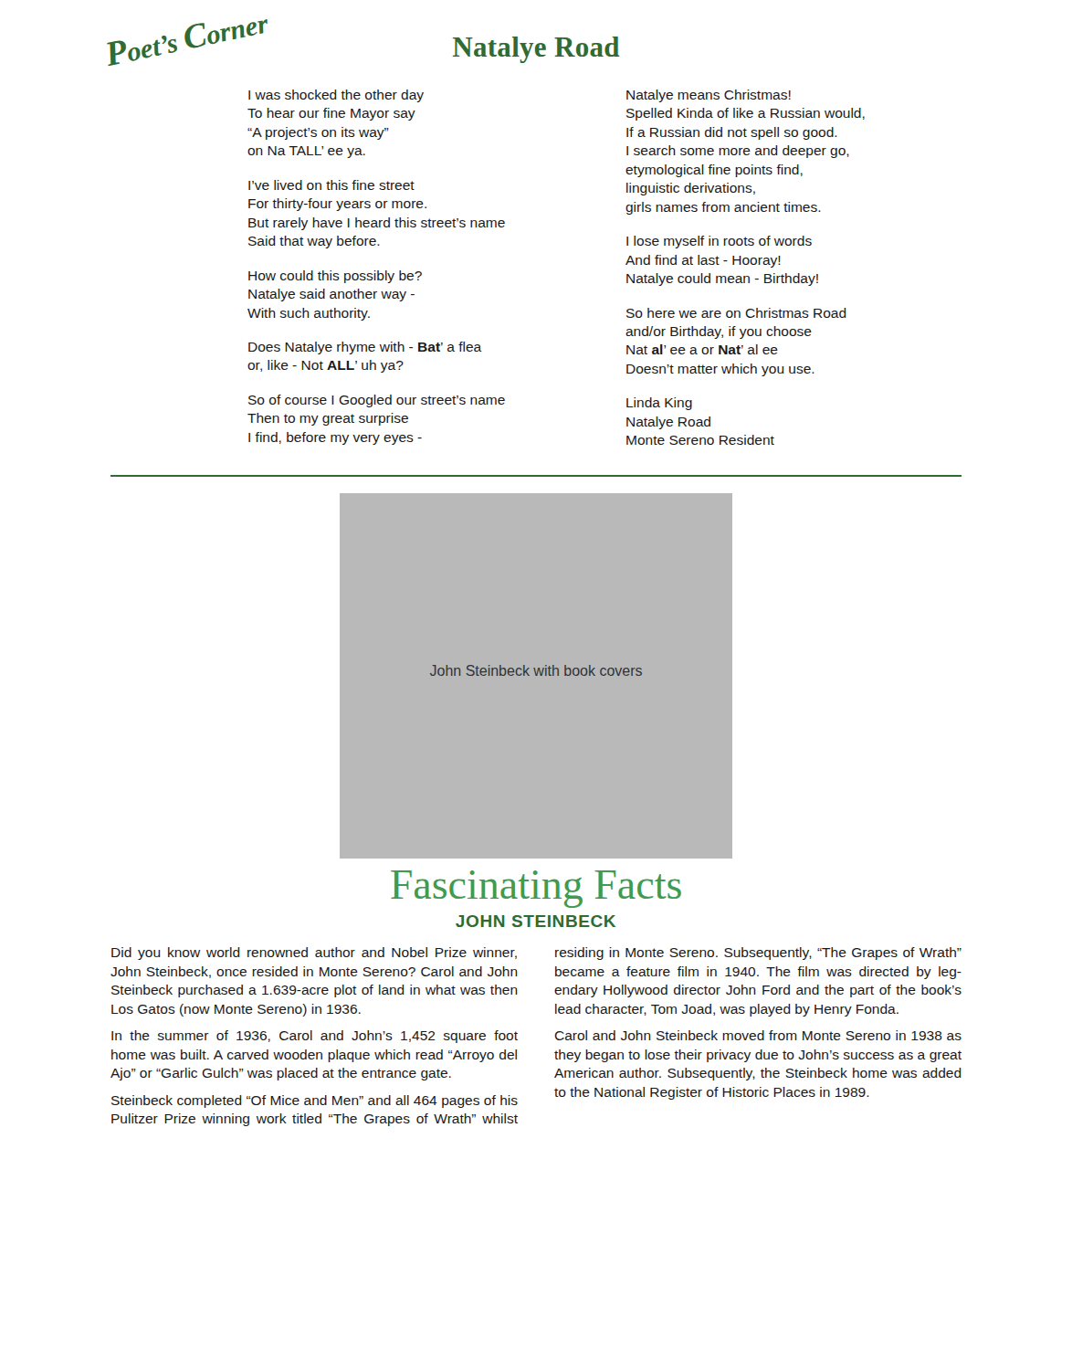Poet’s Corner
Natalye Road
I was shocked the other day
To hear our fine Mayor say
“A project’s on its way”
on Na TALL’ ee ya.
I’ve lived on this fine street
For thirty-four years or more.
But rarely have I heard this street’s name
Said that way before.
How could this possibly be?
Natalye said another way -
With such authority.
Does Natalye rhyme with - Bat’ a flea
or, like - Not ALL’ uh ya?
So of course I Googled our street’s name
Then to my great surprise
I find, before my very eyes -
Natalye means Christmas!
Spelled Kinda of like a Russian would,
If a Russian did not spell so good.
I search some more and deeper go,
etymological fine points find,
linguistic derivations,
girls names from ancient times.
I lose myself in roots of words
And find at last - Hooray!
Natalye could mean - Birthday!
So here we are on Christmas Road
and/or Birthday, if you choose
Nat al’ ee a or Nat’ al ee
Doesn’t matter which you use.
Linda King
Natalye Road
Monte Sereno Resident
Fascinating Facts
John Steinbeck
Did you know world renowned author and Nobel Prize winner, John Steinbeck, once resided in Monte Sereno? Carol and John Steinbeck purchased a 1.639-acre plot of land in what was then Los Gatos (now Monte Sereno) in 1936.
In the summer of 1936, Carol and John’s 1,452 square foot home was built. A carved wooden plaque which read “Arroyo del Ajo” or “Garlic Gulch” was placed at the entrance gate.
Steinbeck completed “Of Mice and Men” and all 464 pages of his Pulitzer Prize winning work titled “The Grapes of Wrath” whilst residing in Monte Sereno. Subsequently, “The Grapes of Wrath” became a feature film in 1940. The film was directed by legendary Hollywood director John Ford and the part of the book’s lead character, Tom Joad, was played by Henry Fonda.
Carol and John Steinbeck moved from Monte Sereno in 1938 as they began to lose their privacy due to John’s success as a great American author. Subsequently, the Steinbeck home was added to the National Register of Historic Places in 1989.